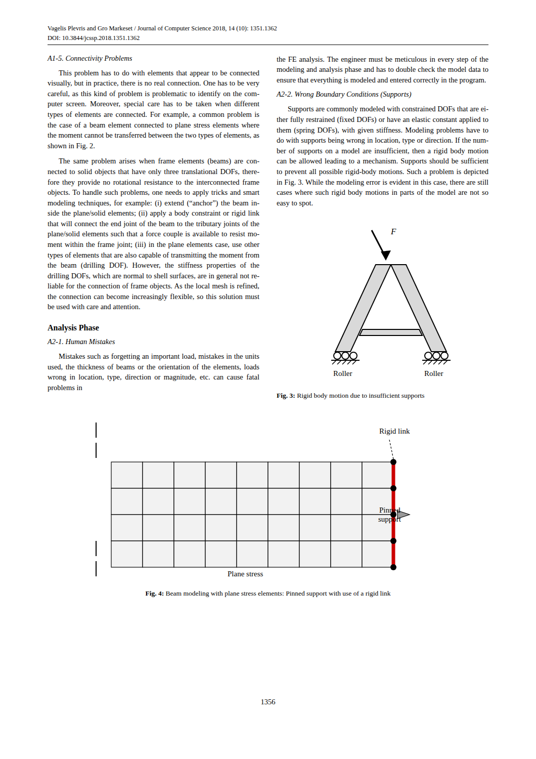Vagelis Plevris and Gro Markeset / Journal of Computer Science 2018, 14 (10): 1351.1362
DOI: 10.3844/jcssp.2018.1351.1362
A1-5. Connectivity Problems
This problem has to do with elements that appear to be connected visually, but in practice, there is no real connection. One has to be very careful, as this kind of problem is problematic to identify on the computer screen. Moreover, special care has to be taken when different types of elements are connected. For example, a common problem is the case of a beam element connected to plane stress elements where the moment cannot be transferred between the two types of elements, as shown in Fig. 2.
The same problem arises when frame elements (beams) are connected to solid objects that have only three translational DOFs, therefore they provide no rotational resistance to the interconnected frame objects. To handle such problems, one needs to apply tricks and smart modeling techniques, for example: (i) extend (“anchor”) the beam inside the plane/solid elements; (ii) apply a body constraint or rigid link that will connect the end joint of the beam to the tributary joints of the plane/solid elements such that a force couple is available to resist moment within the frame joint; (iii) in the plane elements case, use other types of elements that are also capable of transmitting the moment from the beam (drilling DOF). However, the stiffness properties of the drilling DOFs, which are normal to shell surfaces, are in general not reliable for the connection of frame objects. As the local mesh is refined, the connection can become increasingly flexible, so this solution must be used with care and attention.
Analysis Phase
A2-1. Human Mistakes
Mistakes such as forgetting an important load, mistakes in the units used, the thickness of beams or the orientation of the elements, loads wrong in location, type, direction or magnitude, etc. can cause fatal problems in
the FE analysis. The engineer must be meticulous in every step of the modeling and analysis phase and has to double check the model data to ensure that everything is modeled and entered correctly in the program.
A2-2. Wrong Boundary Conditions (Supports)
Supports are commonly modeled with constrained DOFs that are either fully restrained (fixed DOFs) or have an elastic constant applied to them (spring DOFs), with given stiffness. Modeling problems have to do with supports being wrong in location, type or direction. If the number of supports on a model are insufficient, then a rigid body motion can be allowed leading to a mechanism. Supports should be sufficient to prevent all possible rigid-body motions. Such a problem is depicted in Fig. 3. While the modeling error is evident in this case, there are still cases where such rigid body motions in parts of the model are not so easy to spot.
F Roller Roller
Fig. 3: Rigid body motion due to insufficient supports
Rigid link Pinned support Plane stress elements
Fig. 4: Beam modeling with plane stress elements: Pinned support with use of a rigid link
1356